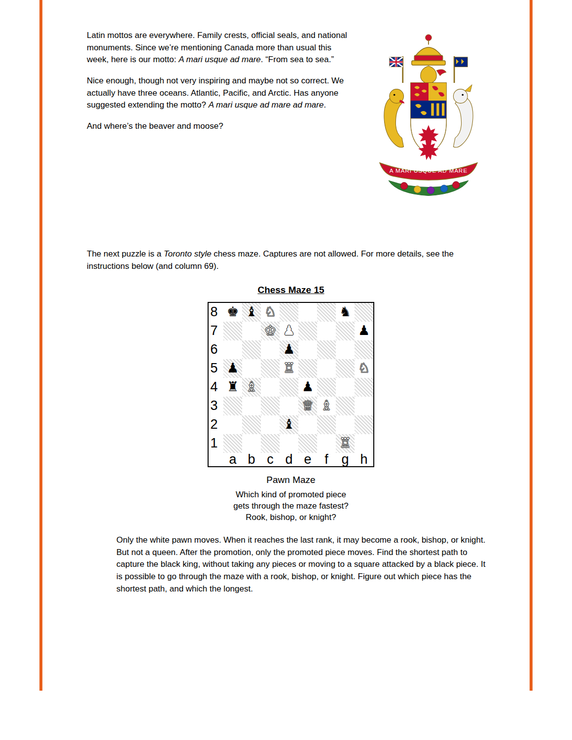A MARI USQUE AD MARE
Latin mottos are everywhere. Family crests, official seals, and national monuments. Since we’re mentioning Canada more than usual this week, here is our motto: A mari usque ad mare. “From sea to sea.”
Nice enough, though not very inspiring and maybe not so correct. We actually have three oceans. Atlantic, Pacific, and Arctic. Has anyone suggested extending the motto? A mari usque ad mare ad mare.
And where’s the beaver and moose?
The next puzzle is a Toronto style chess maze. Captures are not allowed. For more details, see the instructions below (and column 69).
Chess Maze 15
| 8 | ♚ | ♝ | ♘ | | | | ♞ | |
| 7 | | | ♔ | ♟ | | | | ♟ |
| 6 | | | | ♟ | | | | |
| 5 | ♟ | | | ♖ | | | | ♘ |
| 4 | ♜ | ♗ | | | ♟ | | | |
| 3 | | | | | ♕ | ♗ | | |
| 2 | | | | ♝ | | | | |
| 1 | | | | | | | ♖ | |
| | a | b | c | d | e | f | g | h |
Pawn Maze
Which kind of promoted piece
gets through the maze fastest?
Rook, bishop, or knight?
Only the white pawn moves. When it reaches the last rank, it may become a rook, bishop, or knight. But not a queen. After the promotion, only the promoted piece moves. Find the shortest path to capture the black king, without taking any pieces or moving to a square attacked by a black piece. It is possible to go through the maze with a rook, bishop, or knight. Figure out which piece has the shortest path, and which the longest.